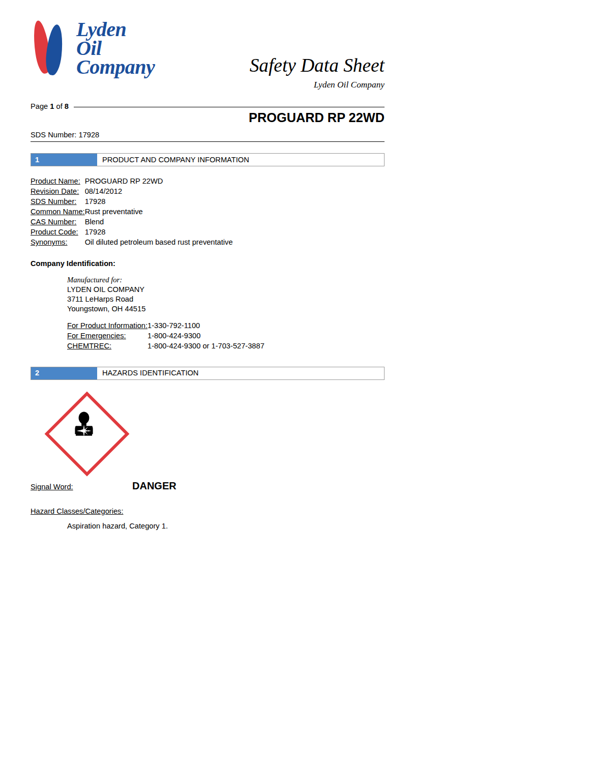Lyden
Oil
Company
Safety Data Sheet
Lyden Oil Company
Page 1 of 8
PROGUARD RP 22WD
SDS Number: 17928
1
PRODUCT AND COMPANY INFORMATION
| Product Name: | PROGUARD RP 22WD |
| Revision Date: | 08/14/2012 |
| SDS Number: | 17928 |
| Common Name: | Rust preventative |
| CAS Number: | Blend |
| Product Code: | 17928 |
| Synonyms: | Oil diluted petroleum based rust preventative |
Company Identification:
Manufactured for:
LYDEN OIL COMPANY
3711 LeHarps Road
Youngstown, OH 44515
| For Product Information: | 1-330-792-1100 |
| For Emergencies: | 1-800-424-9300 |
| CHEMTREC: | 1-800-424-9300 or 1-703-527-3887 |
2
HAZARDS IDENTIFICATION
Signal Word:
DANGER
Hazard Classes/Categories:
Aspiration hazard, Category 1.